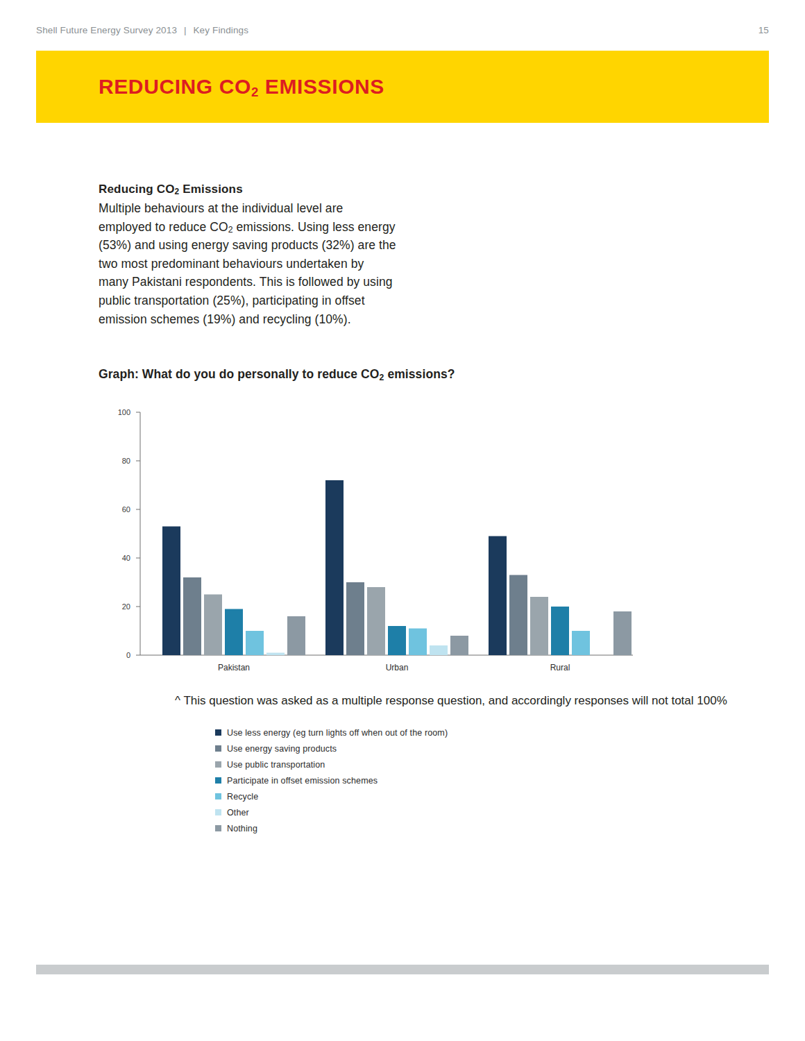Shell Future Energy Survey 2013 | Key Findings
15
Reducing CO2 Emissions
Reducing CO2 Emissions
Multiple behaviours at the individual level are employed to reduce CO2 emissions. Using less energy (53%) and using energy saving products (32%) are the two most predominant behaviours undertaken by many Pakistani respondents. This is followed by using public transportation (25%), participating in offset emission schemes (19%) and recycling (10%).
Graph: What do you do personally to reduce CO2 emissions?
100 80 60 40 20 0 Pakistan Urban Rural
^ This question was asked as a multiple response question, and accordingly responses will not total 100%
Use less energy (eg turn lights off when out of the room)
Use energy saving products
Use public transportation
Participate in offset emission schemes
Recycle
Other
Nothing